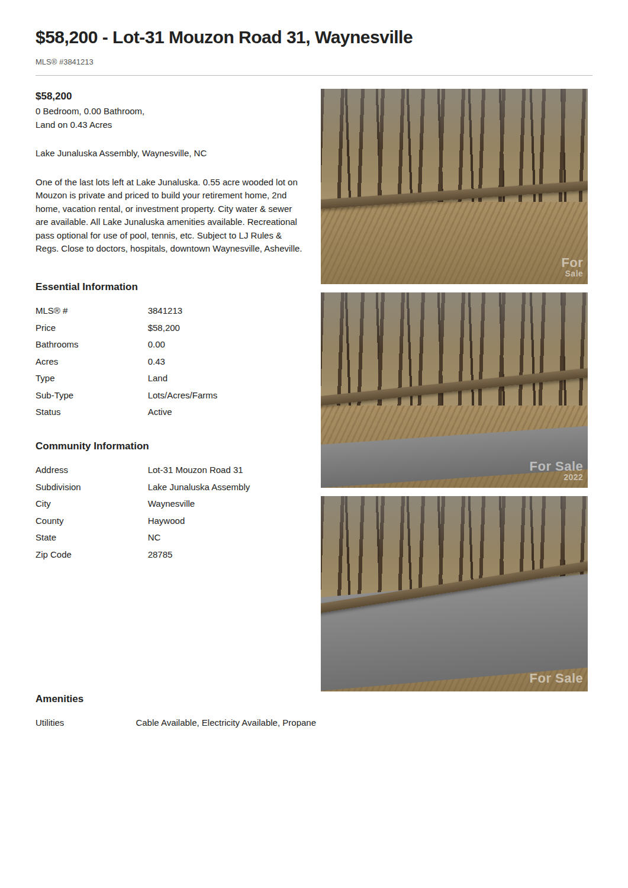$58,200 - Lot-31 Mouzon Road 31, Waynesville
MLS® #3841213
$58,200
0 Bedroom, 0.00 Bathroom,
Land on 0.43 Acres
Lake Junaluska Assembly, Waynesville, NC
One of the last lots left at Lake Junaluska. 0.55 acre wooded lot on Mouzon is private and priced to build your retirement home, 2nd home, vacation rental, or investment property. City water & sewer are available. All Lake Junaluska amenities available. Recreational pass optional for use of pool, tennis, etc. Subject to LJ Rules & Regs. Close to doctors, hospitals, downtown Waynesville, Asheville.
Essential Information
| MLS® # | 3841213 |
| Price | $58,200 |
| Bathrooms | 0.00 |
| Acres | 0.43 |
| Type | Land |
| Sub-Type | Lots/Acres/Farms |
| Status | Active |
Community Information
| Address | Lot-31 Mouzon Road 31 |
| Subdivision | Lake Junaluska Assembly |
| City | Waynesville |
| County | Haywood |
| State | NC |
| Zip Code | 28785 |
For
Sale
For Sale2022
For Sale
Amenities
| Utilities | Cable Available, Electricity Available, Propane |